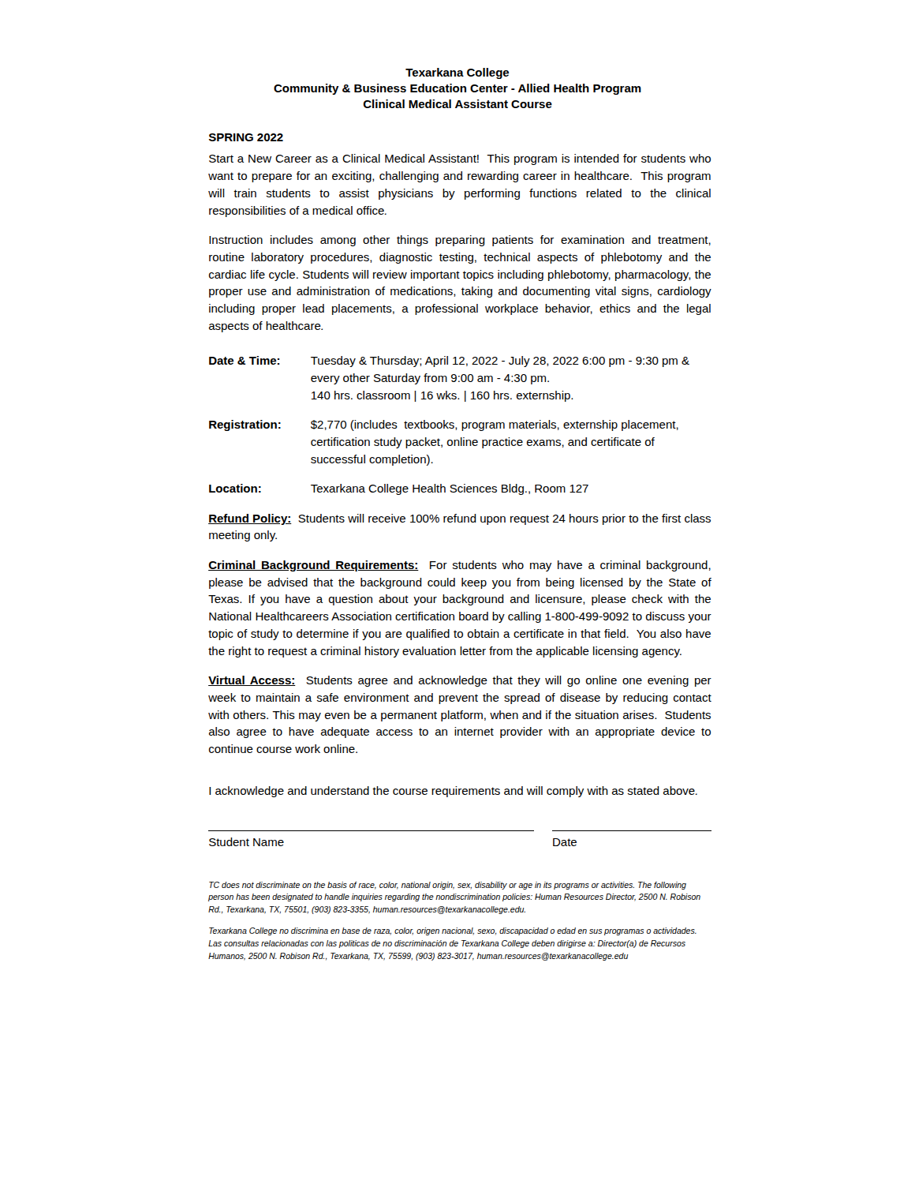Texarkana College Community & Business Education Center - Allied Health Program Clinical Medical Assistant Course
SPRING 2022
Start a New Career as a Clinical Medical Assistant! This program is intended for students who want to prepare for an exciting, challenging and rewarding career in healthcare. This program will train students to assist physicians by performing functions related to the clinical responsibilities of a medical office.
Instruction includes among other things preparing patients for examination and treatment, routine laboratory procedures, diagnostic testing, technical aspects of phlebotomy and the cardiac life cycle. Students will review important topics including phlebotomy, pharmacology, the proper use and administration of medications, taking and documenting vital signs, cardiology including proper lead placements, a professional workplace behavior, ethics and the legal aspects of healthcare.
Date & Time:
Tuesday & Thursday; April 12, 2022 - July 28, 2022 6:00 pm - 9:30 pm & every other Saturday from 9:00 am - 4:30 pm. 140 hrs. classroom | 16 wks. | 160 hrs. externship.
Registration:
$2,770 (includes textbooks, program materials, externship placement, certification study packet, online practice exams, and certificate of successful completion).
Location:
Texarkana College Health Sciences Bldg., Room 127
Refund Policy: Students will receive 100% refund upon request 24 hours prior to the first class meeting only.
Criminal Background Requirements: For students who may have a criminal background, please be advised that the background could keep you from being licensed by the State of Texas. If you have a question about your background and licensure, please check with the National Healthcareers Association certification board by calling 1-800-499-9092 to discuss your topic of study to determine if you are qualified to obtain a certificate in that field. You also have the right to request a criminal history evaluation letter from the applicable licensing agency.
Virtual Access: Students agree and acknowledge that they will go online one evening per week to maintain a safe environment and prevent the spread of disease by reducing contact with others. This may even be a permanent platform, when and if the situation arises. Students also agree to have adequate access to an internet provider with an appropriate device to continue course work online.
I acknowledge and understand the course requirements and will comply with as stated above.
Student Name
Date
TC does not discriminate on the basis of race, color, national origin, sex, disability or age in its programs or activities. The following person has been designated to handle inquiries regarding the nondiscrimination policies: Human Resources Director, 2500 N. Robison Rd., Texarkana, TX, 75501, (903) 823-3355, human.resources@texarkanacollege.edu.
Texarkana College no discrimina en base de raza, color, origen nacional, sexo, discapacidad o edad en sus programas o actividades. Las consultas relacionadas con las politicas de no discriminación de Texarkana College deben dirigirse a: Director(a) de Recursos Humanos, 2500 N. Robison Rd., Texarkana, TX, 75599, (903) 823-3017, human.resources@texarkanacollege.edu